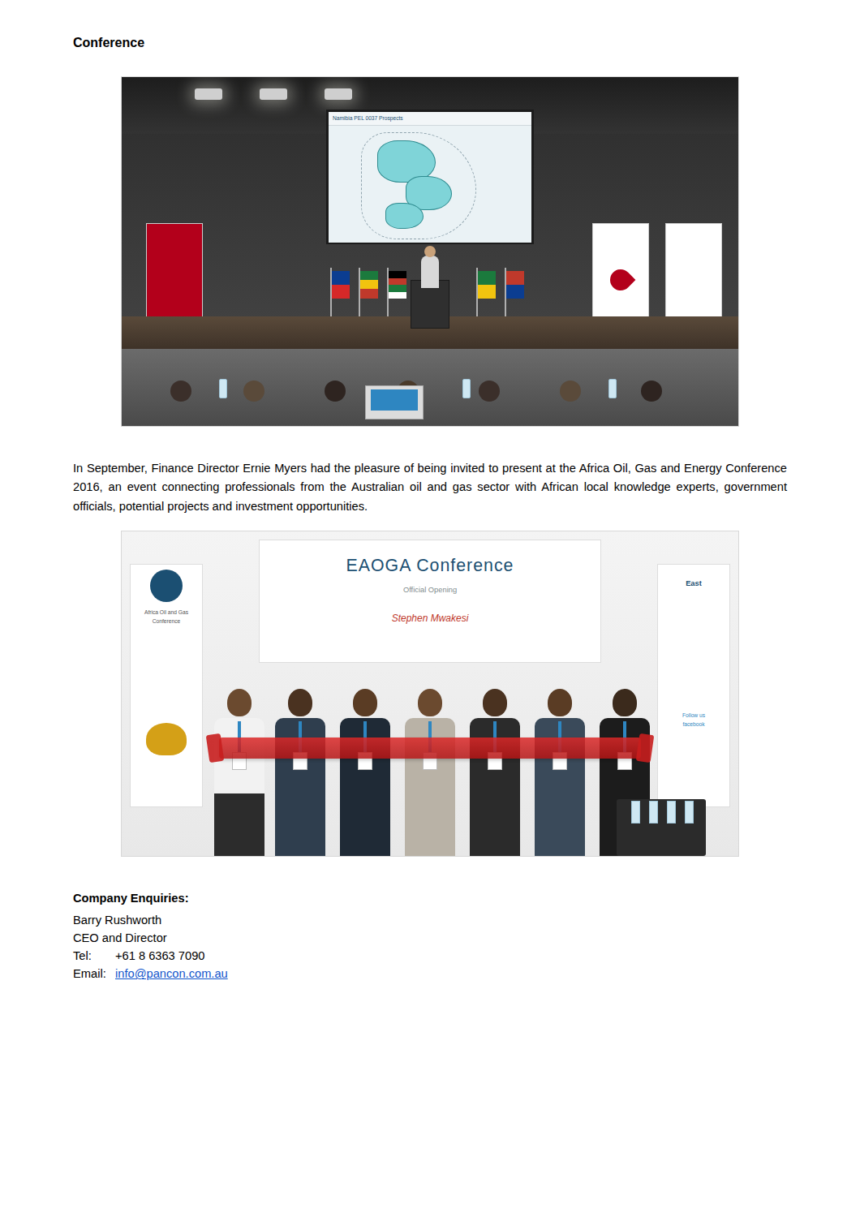Conference
Namibia PEL 0037 Prospects
woodside
In September, Finance Director Ernie Myers had the pleasure of being invited to present at the Africa Oil, Gas and Energy Conference 2016, an event connecting professionals from the Australian oil and gas sector with African local knowledge experts, government officials, potential projects and investment opportunities.
EAOGA Conference
Official Opening
Stephen Mwakesi
Africa Oil and Gas
Conference
East
Follow us
facebook
Company Enquiries:
Barry Rushworth
CEO and Director
Tel:+61 8 6363 7090
Email: info@pancon.com.au